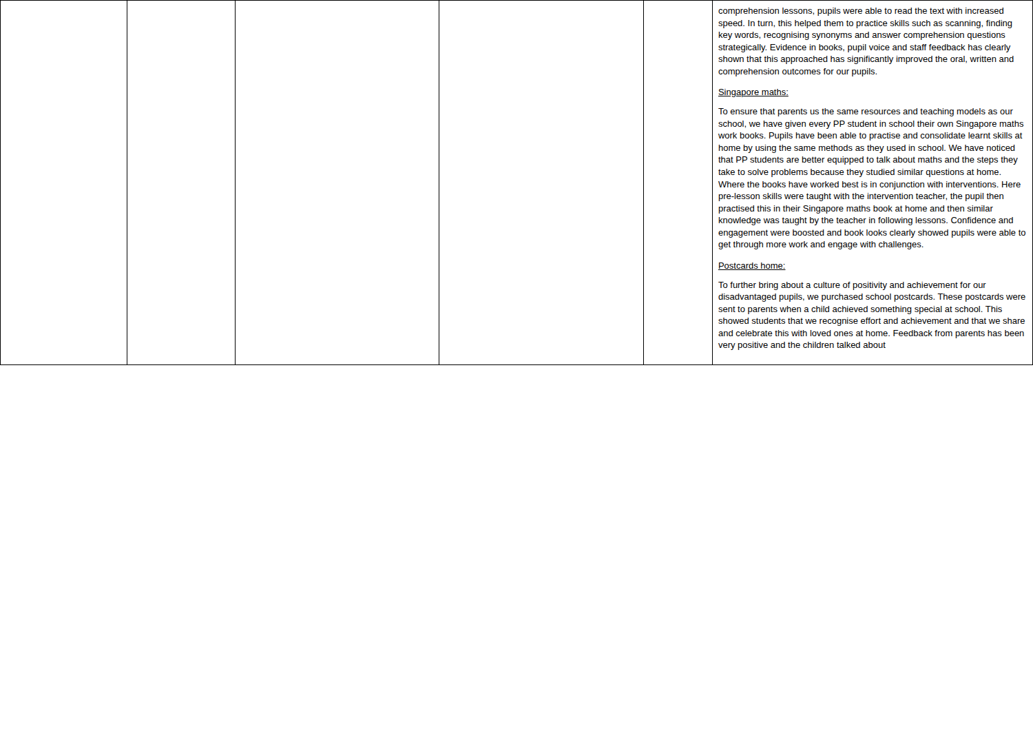| | | | | | comprehension lessons, pupils were able to read the text with increased speed. In turn, this helped them to practice skills such as scanning, finding key words, recognising synonyms and answer comprehension questions strategically. Evidence in books, pupil voice and staff feedback has clearly shown that this approached has significantly improved the oral, written and comprehension outcomes for our pupils. Singapore maths: To ensure that parents us the same resources and teaching models as our school, we have given every PP student in school their own Singapore maths work books. Pupils have been able to practise and consolidate learnt skills at home by using the same methods as they used in school. We have noticed that PP students are better equipped to talk about maths and the steps they take to solve problems because they studied similar questions at home. Where the books have worked best is in conjunction with interventions. Here pre-lesson skills were taught with the intervention teacher, the pupil then practised this in their Singapore maths book at home and then similar knowledge was taught by the teacher in following lessons. Confidence and engagement were boosted and book looks clearly showed pupils were able to get through more work and engage with challenges. Postcards home: To further bring about a culture of positivity and achievement for our disadvantaged pupils, we purchased school postcards. These postcards were sent to parents when a child achieved something special at school. This showed students that we recognise effort and achievement and that we share and celebrate this with loved ones at home. Feedback from parents has been very positive and the children talked about |